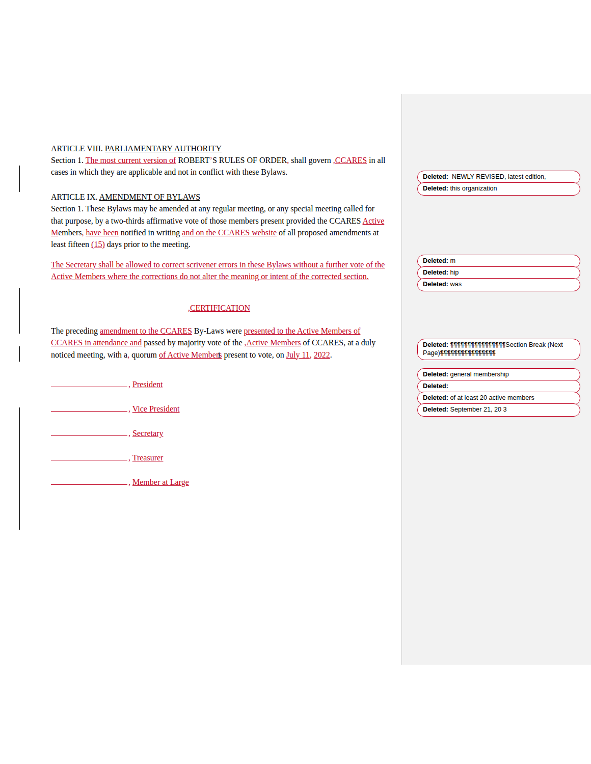Deleted: NEWLY REVISED, latest edition,
Deleted: this organization
Deleted: m
Deleted: hip
Deleted: was
Deleted: ¶¶¶¶¶¶¶¶¶¶¶¶¶¶¶¶Section Break (Next Page)¶¶¶¶¶¶¶¶¶¶¶¶¶¶¶¶
Deleted: general membership
Deleted:
Deleted: of at least 20 active members
Deleted: September 21, 20 3
ARTICLE VIII. PARLIAMENTARY AUTHORITY
Section 1. The most current version of ROBERT’S RULES OF ORDER, shall govern , CCARES in all cases in which they are applicable and not in conflict with these Bylaws.
ARTICLE IX. AMENDMENT OF BYLAWS
Section 1. These Bylaws may be amended at any regular meeting, or any special meeting called for that purpose, by a two-thirds affirmative vote of those members present provided the CCARES Active Members, have been notified in writing and on the CCARES website of all proposed amendments at least fifteen (15) days prior to the meeting.
The Secretary shall be allowed to correct scrivener errors in these Bylaws without a further vote of the Active Members where the corrections do not alter the meaning or intent of the corrected section.
, CERTIFICATION
The preceding amendment to the CCARES By-Laws were presented to the Active Members of CCARES in attendance and passed by majority vote of the , Active Members of CCARES, at a duly noticed meeting, with a, quorum of Active Members present to vote, on July 11, 2022.
, President
, Vice President
, Secretary
, Treasurer
, Member at Large
1